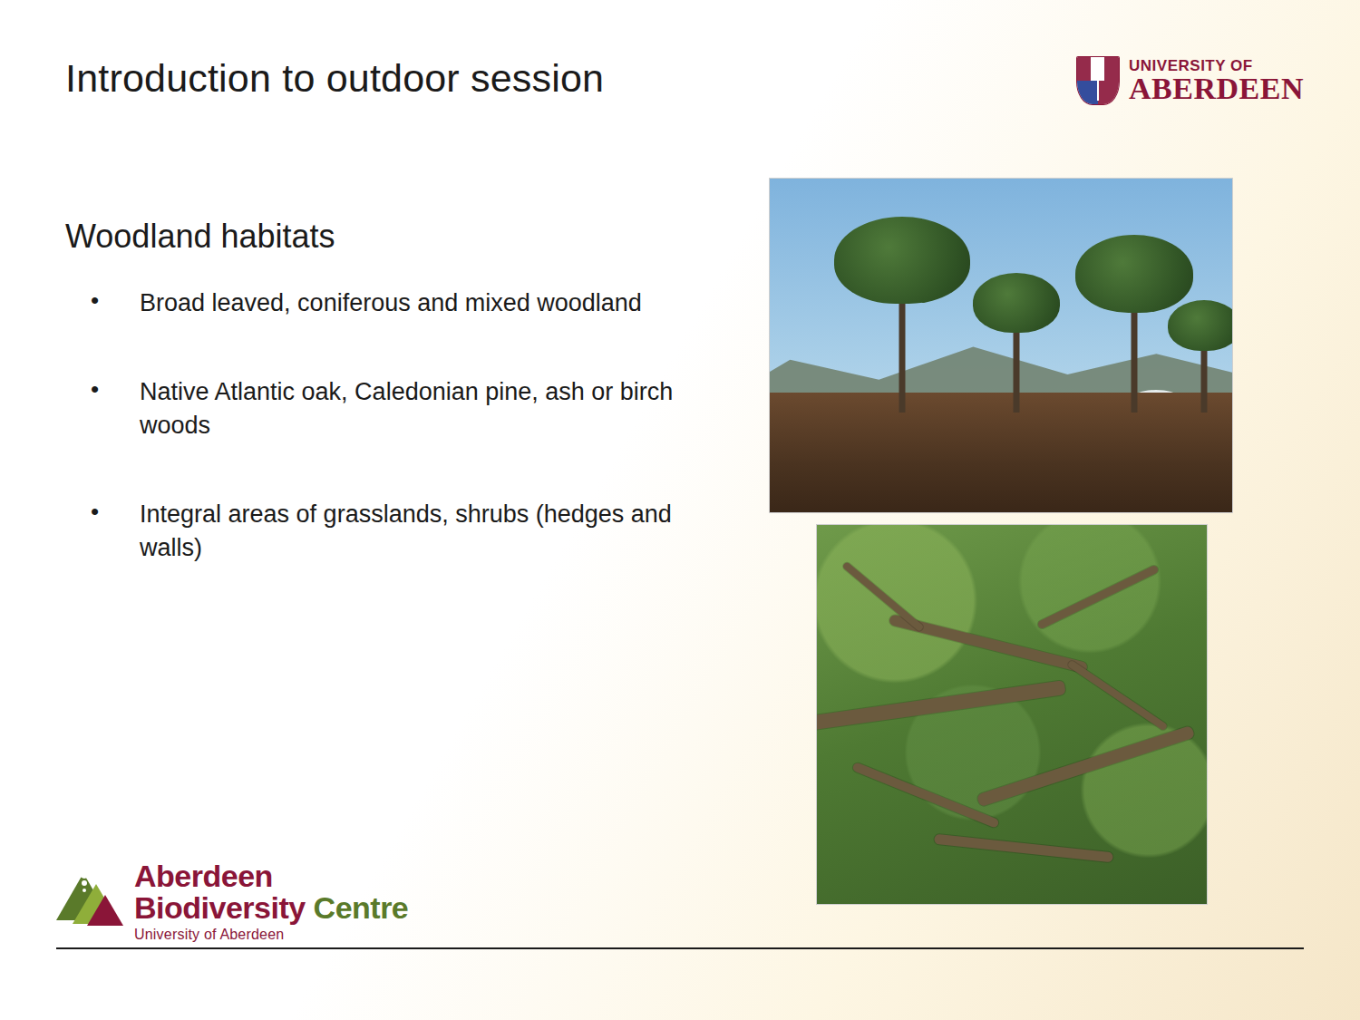Introduction to outdoor session
UNIVERSITY OF ABERDEEN
Woodland habitats
Broad leaved, coniferous and mixed woodland
Native Atlantic oak, Caledonian pine, ash or birch woods
Integral areas of grasslands, shrubs (hedges and walls)
Aberdeen Biodiversity Centre University of Aberdeen